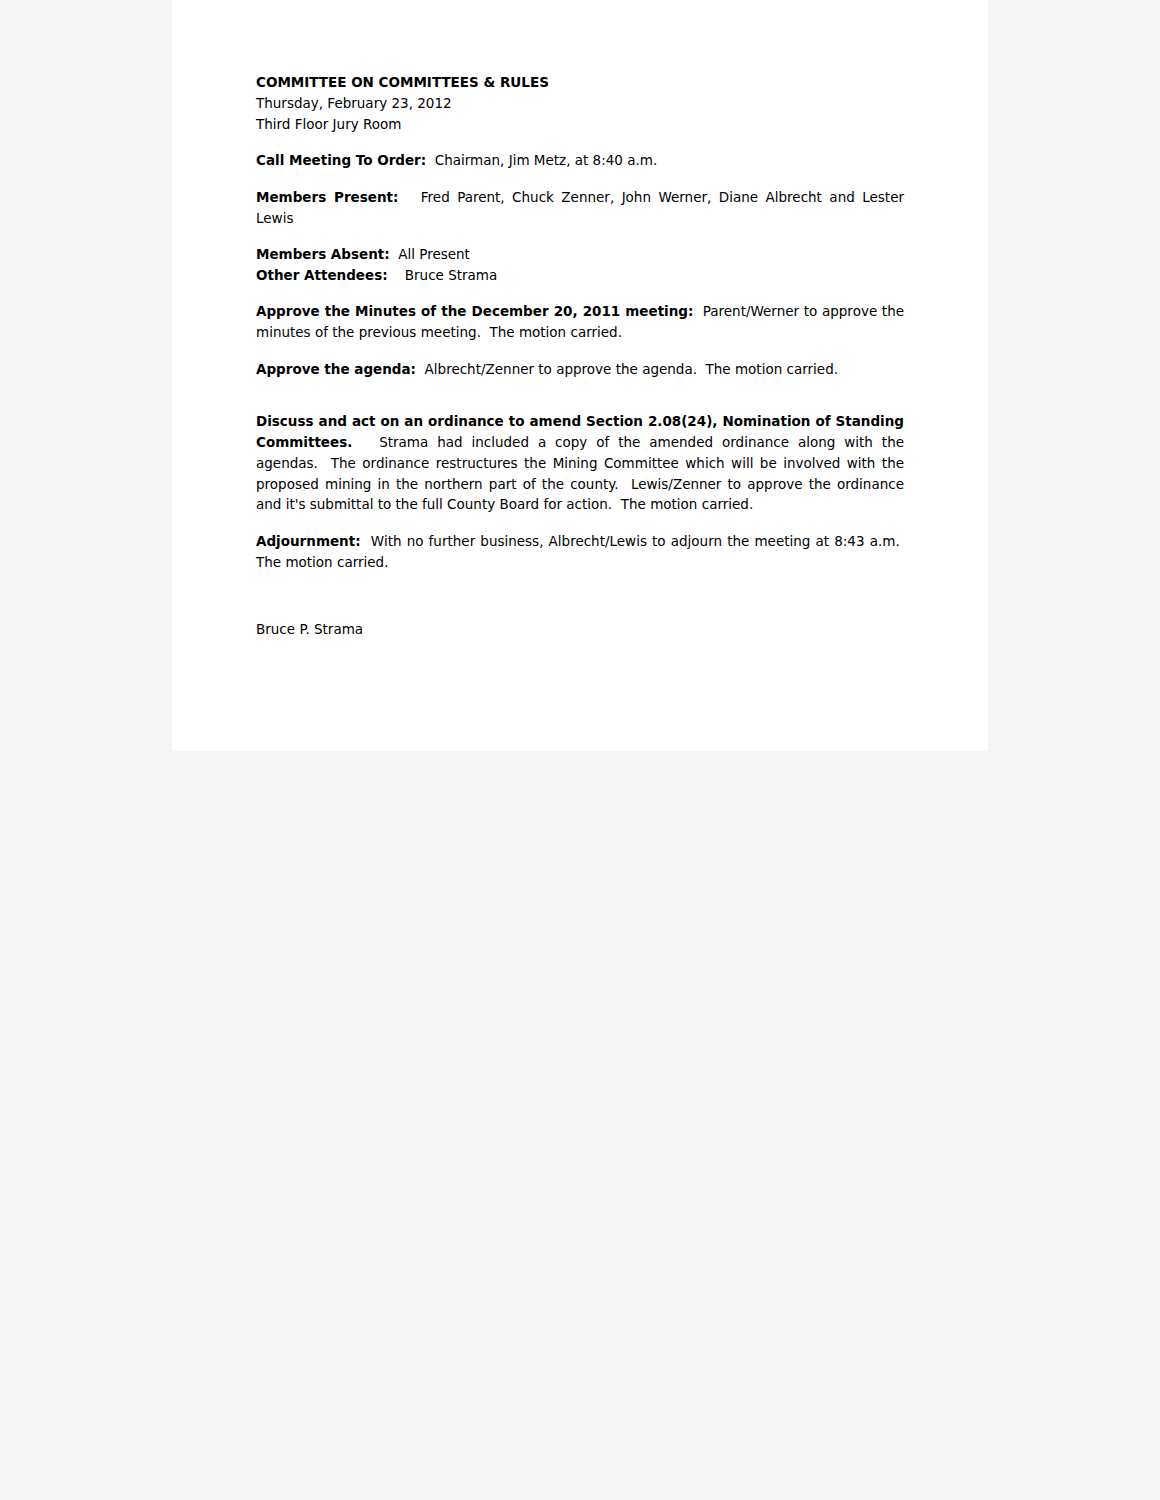COMMITTEE ON COMMITTEES & RULES
Thursday, February 23, 2012
Third Floor Jury Room
Call Meeting To Order: Chairman, Jim Metz, at 8:40 a.m.
Members Present: Fred Parent, Chuck Zenner, John Werner, Diane Albrecht and Lester Lewis
Members Absent: All Present
Other Attendees: Bruce Strama
Approve the Minutes of the December 20, 2011 meeting: Parent/Werner to approve the minutes of the previous meeting. The motion carried.
Approve the agenda: Albrecht/Zenner to approve the agenda. The motion carried.
Discuss and act on an ordinance to amend Section 2.08(24), Nomination of Standing Committees. Strama had included a copy of the amended ordinance along with the agendas. The ordinance restructures the Mining Committee which will be involved with the proposed mining in the northern part of the county. Lewis/Zenner to approve the ordinance and it's submittal to the full County Board for action. The motion carried.
Adjournment: With no further business, Albrecht/Lewis to adjourn the meeting at 8:43 a.m. The motion carried.
Bruce P. Strama